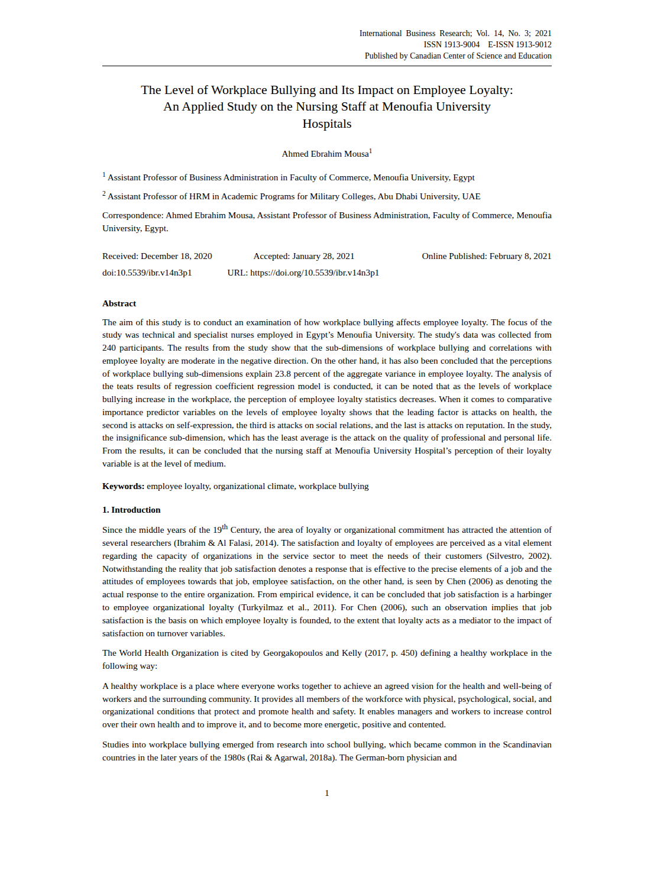International Business Research; Vol. 14, No. 3; 2021
ISSN 1913-9004 E-ISSN 1913-9012
Published by Canadian Center of Science and Education
The Level of Workplace Bullying and Its Impact on Employee Loyalty:
An Applied Study on the Nursing Staff at Menoufia University
Hospitals
Ahmed Ebrahim Mousa1
1 Assistant Professor of Business Administration in Faculty of Commerce, Menoufia University, Egypt
2 Assistant Professor of HRM in Academic Programs for Military Colleges, Abu Dhabi University, UAE
Correspondence: Ahmed Ebrahim Mousa, Assistant Professor of Business Administration, Faculty of Commerce, Menoufia University, Egypt.
| Received: December 18, 2020 | Accepted: January 28, 2021 | Online Published: February 8, 2021 |
doi:10.5539/ibr.v14n3p1URL: https://doi.org/10.5539/ibr.v14n3p1
Abstract
The aim of this study is to conduct an examination of how workplace bullying affects employee loyalty. The focus of the study was technical and specialist nurses employed in Egypt’s Menoufia University. The study's data was collected from 240 participants. The results from the study show that the sub-dimensions of workplace bullying and correlations with employee loyalty are moderate in the negative direction. On the other hand, it has also been concluded that the perceptions of workplace bullying sub-dimensions explain 23.8 percent of the aggregate variance in employee loyalty. The analysis of the teats results of regression coefficient regression model is conducted, it can be noted that as the levels of workplace bullying increase in the workplace, the perception of employee loyalty statistics decreases. When it comes to comparative importance predictor variables on the levels of employee loyalty shows that the leading factor is attacks on health, the second is attacks on self-expression, the third is attacks on social relations, and the last is attacks on reputation. In the study, the insignificance sub-dimension, which has the least average is the attack on the quality of professional and personal life. From the results, it can be concluded that the nursing staff at Menoufia University Hospital’s perception of their loyalty variable is at the level of medium.
Keywords: employee loyalty, organizational climate, workplace bullying
1. Introduction
Since the middle years of the 19th Century, the area of loyalty or organizational commitment has attracted the attention of several researchers (Ibrahim & Al Falasi, 2014). The satisfaction and loyalty of employees are perceived as a vital element regarding the capacity of organizations in the service sector to meet the needs of their customers (Silvestro, 2002). Notwithstanding the reality that job satisfaction denotes a response that is effective to the precise elements of a job and the attitudes of employees towards that job, employee satisfaction, on the other hand, is seen by Chen (2006) as denoting the actual response to the entire organization. From empirical evidence, it can be concluded that job satisfaction is a harbinger to employee organizational loyalty (Turkyilmaz et al., 2011). For Chen (2006), such an observation implies that job satisfaction is the basis on which employee loyalty is founded, to the extent that loyalty acts as a mediator to the impact of satisfaction on turnover variables.
The World Health Organization is cited by Georgakopoulos and Kelly (2017, p. 450) defining a healthy workplace in the following way:
A healthy workplace is a place where everyone works together to achieve an agreed vision for the health and well-being of workers and the surrounding community. It provides all members of the workforce with physical, psychological, social, and organizational conditions that protect and promote health and safety. It enables managers and workers to increase control over their own health and to improve it, and to become more energetic, positive and contented.
Studies into workplace bullying emerged from research into school bullying, which became common in the Scandinavian countries in the later years of the 1980s (Rai & Agarwal, 2018a). The German-born physician and
1